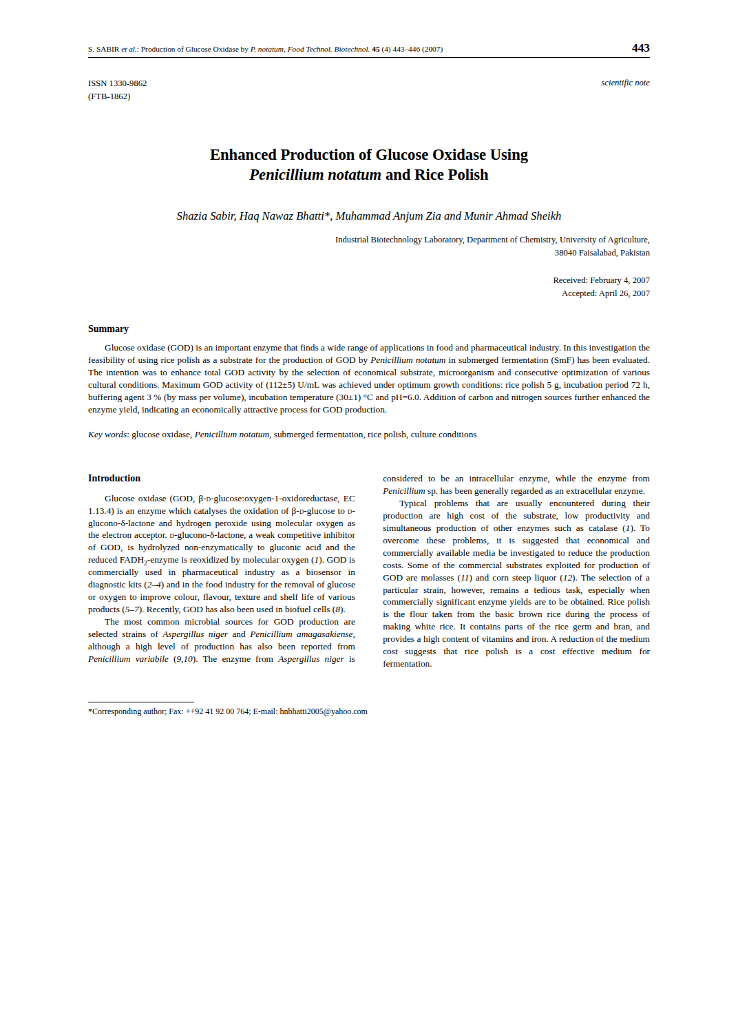S. SABIR et al.: Production of Glucose Oxidase by P. notatum, Food Technol. Biotechnol. 45 (4) 443–446 (2007)
443
ISSN 1330-9862
(FTB-1862)
scientific note
Enhanced Production of Glucose Oxidase Using
Penicillium notatum and Rice Polish
Shazia Sabir, Haq Nawaz Bhatti*, Muhammad Anjum Zia and Munir Ahmad Sheikh
Industrial Biotechnology Laboratory, Department of Chemistry, University of Agriculture,
38040 Faisalabad, Pakistan
Received: February 4, 2007
Accepted: April 26, 2007
Summary
Glucose oxidase (GOD) is an important enzyme that finds a wide range of applications in food and pharmaceutical industry. In this investigation the feasibility of using rice polish as a substrate for the production of GOD by Penicillium notatum in submerged fermentation (SmF) has been evaluated. The intention was to enhance total GOD activity by the selection of economical substrate, microorganism and consecutive optimization of various cultural conditions. Maximum GOD activity of (112±5) U/mL was achieved under optimum growth conditions: rice polish 5 g, incubation period 72 h, buffering agent 3 % (by mass per volume), incubation temperature (30±1) °C and pH=6.0. Addition of carbon and nitrogen sources further enhanced the enzyme yield, indicating an economically attractive process for GOD production.
Key words: glucose oxidase, Penicillium notatum, submerged fermentation, rice polish, culture conditions
Introduction
Glucose oxidase (GOD, β-d-glucose:oxygen-1-oxidoreductase, EC 1.13.4) is an enzyme which catalyses the oxidation of β-d-glucose to d-glucono-δ-lactone and hydrogen peroxide using molecular oxygen as the electron acceptor. d-glucono-δ-lactone, a weak competitive inhibitor of GOD, is hydrolyzed non-enzymatically to gluconic acid and the reduced FADH2-enzyme is reoxidized by molecular oxygen (1). GOD is commercially used in pharmaceutical industry as a biosensor in diagnostic kits (2–4) and in the food industry for the removal of glucose or oxygen to improve colour, flavour, texture and shelf life of various products (5–7). Recently, GOD has also been used in biofuel cells (8).
The most common microbial sources for GOD production are selected strains of Aspergillus niger and Penicillium amagasakiense, although a high level of production has also been reported from Penicillium variabile (9,10). The enzyme from Aspergillus niger is considered to be an intracellular enzyme, while the enzyme from Penicillium sp. has been generally regarded as an extracellular enzyme.
Typical problems that are usually encountered during their production are high cost of the substrate, low productivity and simultaneous production of other enzymes such as catalase (1). To overcome these problems, it is suggested that economical and commercially available media be investigated to reduce the production costs. Some of the commercial substrates exploited for production of GOD are molasses (11) and corn steep liquor (12). The selection of a particular strain, however, remains a tedious task, especially when commercially significant enzyme yields are to be obtained. Rice polish is the flour taken from the basic brown rice during the process of making white rice. It contains parts of the rice germ and bran, and provides a high content of vitamins and iron. A reduction of the medium cost suggests that rice polish is a cost effective medium for fermentation.
*Corresponding author; Fax: ++92 41 92 00 764; E-mail: hnbhatti2005@yahoo.com